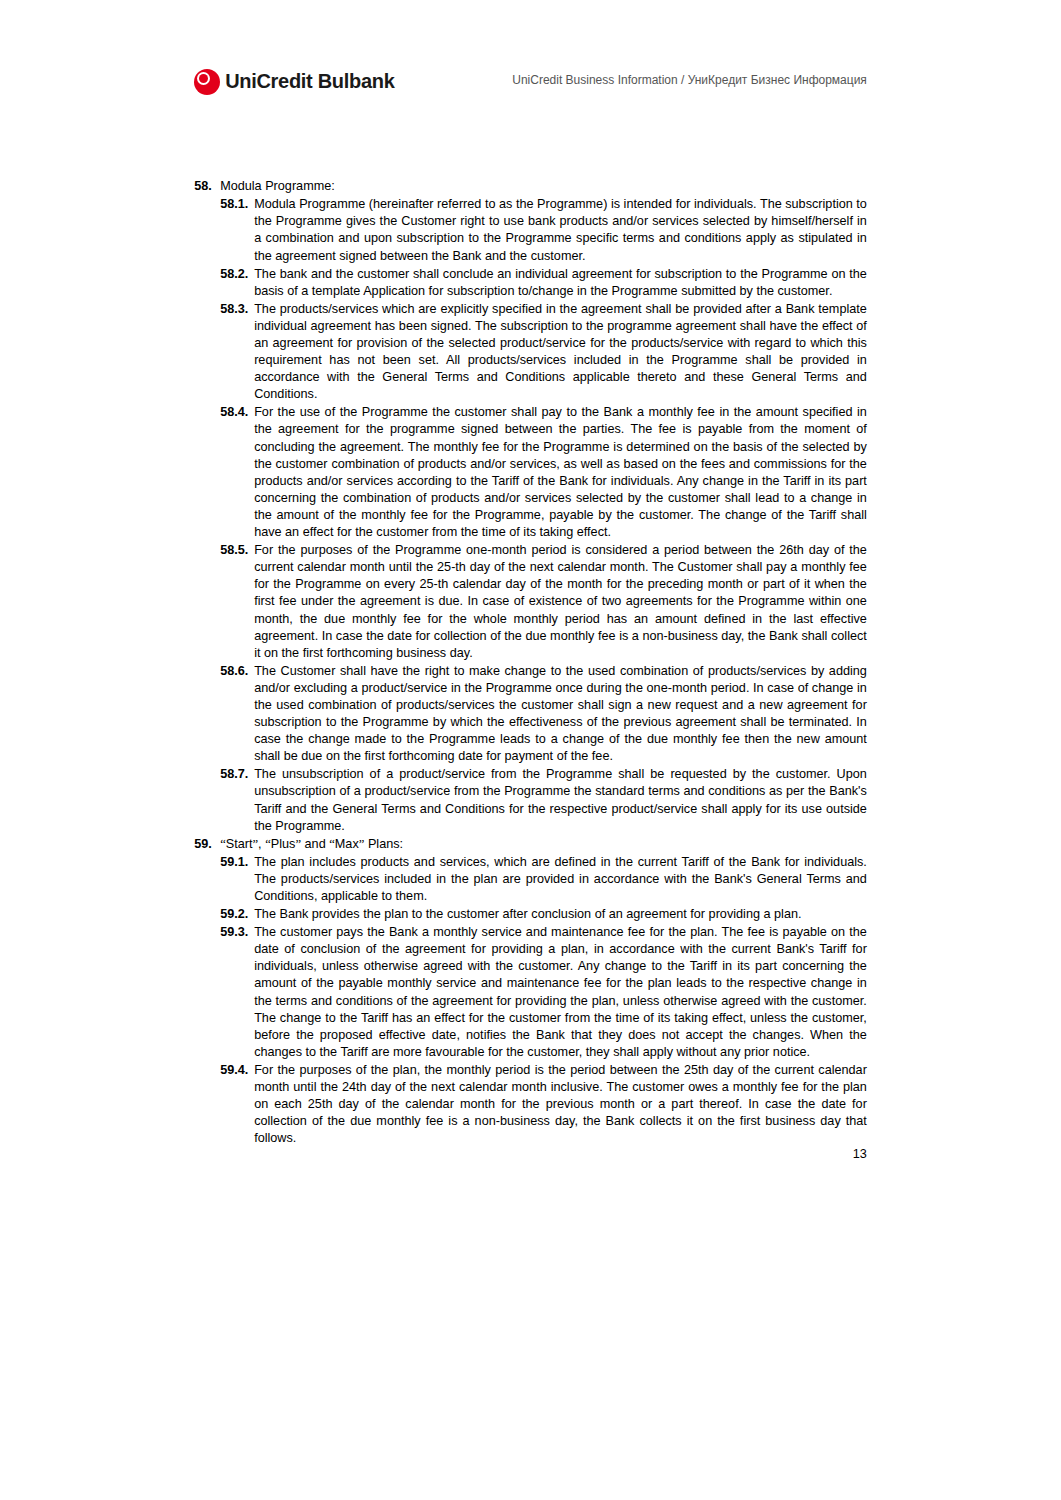UniCredit Bulbank
UniCredit Business Information / УниКредит Бизнес Информация
58. Modula Programme:
58.1. Modula Programme (hereinafter referred to as the Programme) is intended for individuals. The subscription to the Programme gives the Customer right to use bank products and/or services selected by himself/herself in a combination and upon subscription to the Programme specific terms and conditions apply as stipulated in the agreement signed between the Bank and the customer.
58.2. The bank and the customer shall conclude an individual agreement for subscription to the Programme on the basis of a template Application for subscription to/change in the Programme submitted by the customer.
58.3. The products/services which are explicitly specified in the agreement shall be provided after a Bank template individual agreement has been signed. The subscription to the programme agreement shall have the effect of an agreement for provision of the selected product/service for the products/service with regard to which this requirement has not been set. All products/services included in the Programme shall be provided in accordance with the General Terms and Conditions applicable thereto and these General Terms and Conditions.
58.4. For the use of the Programme the customer shall pay to the Bank a monthly fee in the amount specified in the agreement for the programme signed between the parties. The fee is payable from the moment of concluding the agreement. The monthly fee for the Programme is determined on the basis of the selected by the customer combination of products and/or services, as well as based on the fees and commissions for the products and/or services according to the Tariff of the Bank for individuals. Any change in the Tariff in its part concerning the combination of products and/or services selected by the customer shall lead to a change in the amount of the monthly fee for the Programme, payable by the customer. The change of the Tariff shall have an effect for the customer from the time of its taking effect.
58.5. For the purposes of the Programme one-month period is considered a period between the 26th day of the current calendar month until the 25-th day of the next calendar month. The Customer shall pay a monthly fee for the Programme on every 25-th calendar day of the month for the preceding month or part of it when the first fee under the agreement is due. In case of existence of two agreements for the Programme within one month, the due monthly fee for the whole monthly period has an amount defined in the last effective agreement. In case the date for collection of the due monthly fee is a non-business day, the Bank shall collect it on the first forthcoming business day.
58.6. The Customer shall have the right to make change to the used combination of products/services by adding and/or excluding a product/service in the Programme once during the one-month period. In case of change in the used combination of products/services the customer shall sign a new request and a new agreement for subscription to the Programme by which the effectiveness of the previous agreement shall be terminated. In case the change made to the Programme leads to a change of the due monthly fee then the new amount shall be due on the first forthcoming date for payment of the fee.
58.7. The unsubscription of a product/service from the Programme shall be requested by the customer. Upon unsubscription of a product/service from the Programme the standard terms and conditions as per the Bank's Tariff and the General Terms and Conditions for the respective product/service shall apply for its use outside the Programme.
59.“Start”, “Plus” and “Max” Plans:
59.1. The plan includes products and services, which are defined in the current Tariff of the Bank for individuals. The products/services included in the plan are provided in accordance with the Bank's General Terms and Conditions, applicable to them.
59.2. The Bank provides the plan to the customer after conclusion of an agreement for providing a plan.
59.3. The customer pays the Bank a monthly service and maintenance fee for the plan. The fee is payable on the date of conclusion of the agreement for providing a plan, in accordance with the current Bank's Tariff for individuals, unless otherwise agreed with the customer. Any change to the Tariff in its part concerning the amount of the payable monthly service and maintenance fee for the plan leads to the respective change in the terms and conditions of the agreement for providing the plan, unless otherwise agreed with the customer. The change to the Tariff has an effect for the customer from the time of its taking effect, unless the customer, before the proposed effective date, notifies the Bank that they does not accept the changes. When the changes to the Tariff are more favourable for the customer, they shall apply without any prior notice.
59.4. For the purposes of the plan, the monthly period is the period between the 25th day of the current calendar month until the 24th day of the next calendar month inclusive. The customer owes a monthly fee for the plan on each 25th day of the calendar month for the previous month or a part thereof. In case the date for collection of the due monthly fee is a non-business day, the Bank collects it on the first business day that follows.
13